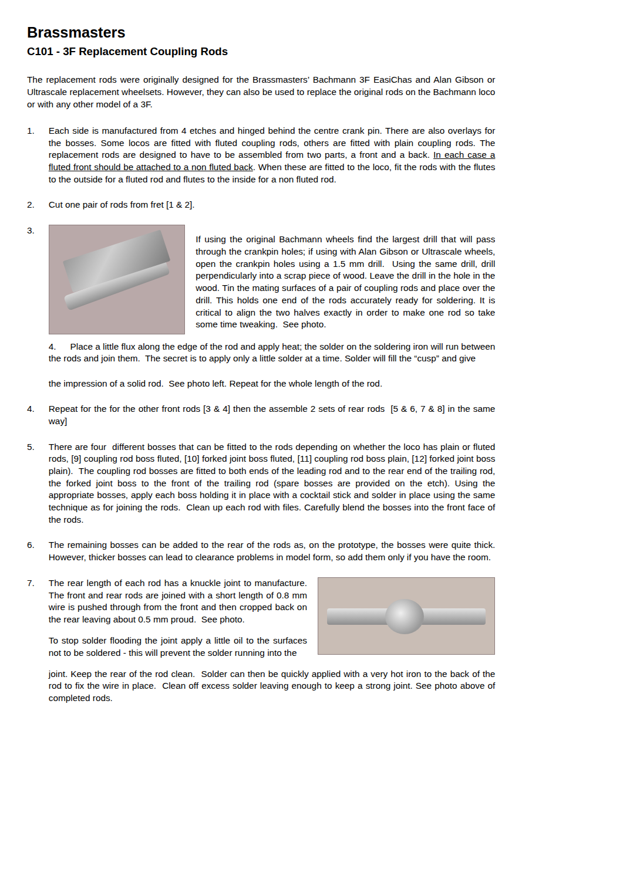Brassmasters
C101 - 3F Replacement Coupling Rods
The replacement rods were originally designed for the Brassmasters’ Bachmann 3F EasiChas and Alan Gibson or Ultrascale replacement wheelsets. However, they can also be used to replace the original rods on the Bachmann loco or with any other model of a 3F.
Each side is manufactured from 4 etches and hinged behind the centre crank pin. There are also overlays for the bosses. Some locos are fitted with fluted coupling rods, others are fitted with plain coupling rods. The replacement rods are designed to have to be assembled from two parts, a front and a back. In each case a fluted front should be attached to a non fluted back. When these are fitted to the loco, fit the rods with the flutes to the outside for a fluted rod and flutes to the inside for a non fluted rod.
Cut one pair of rods from fret [1 & 2].
If using the original Bachmann wheels find the largest drill that will pass through the crankpin holes; if using with Alan Gibson or Ultrascale wheels, open the crankpin holes using a 1.5 mm drill. Using the same drill, drill perpendicularly into a scrap piece of wood. Leave the drill in the hole in the wood. Tin the mating surfaces of a pair of coupling rods and place over the drill. This holds one end of the rods accurately ready for soldering. It is critical to align the two halves exactly in order to make one rod so take some time tweaking. See photo.
4. Place a little flux along the edge of the rod and apply heat; the solder on the soldering iron will run between the rods and join them. The secret is to apply only a little solder at a time. Solder will fill the “cusp” and give
the impression of a solid rod. See photo left. Repeat for the whole length of the rod.
Repeat for the for the other front rods [3 & 4] then the assemble 2 sets of rear rods [5 & 6, 7 & 8] in the same way]
There are four different bosses that can be fitted to the rods depending on whether the loco has plain or fluted rods, [9] coupling rod boss fluted, [10] forked joint boss fluted, [11] coupling rod boss plain, [12] forked joint boss plain). The coupling rod bosses are fitted to both ends of the leading rod and to the rear end of the trailing rod, the forked joint boss to the front of the trailing rod (spare bosses are provided on the etch). Using the appropriate bosses, apply each boss holding it in place with a cocktail stick and solder in place using the same technique as for joining the rods. Clean up each rod with files. Carefully blend the bosses into the front face of the rods.
The remaining bosses can be added to the rear of the rods as, on the prototype, the bosses were quite thick. However, thicker bosses can lead to clearance problems in model form, so add them only if you have the room.
The rear length of each rod has a knuckle joint to manufacture. The front and rear rods are joined with a short length of 0.8 mm wire is pushed through from the front and then cropped back on the rear leaving about 0.5 mm proud. See photo.
To stop solder flooding the joint apply a little oil to the surfaces not to be soldered - this will prevent the solder running into the
joint. Keep the rear of the rod clean. Solder can then be quickly applied with a very hot iron to the back of the rod to fix the wire in place. Clean off excess solder leaving enough to keep a strong joint. See photo above of completed rods.